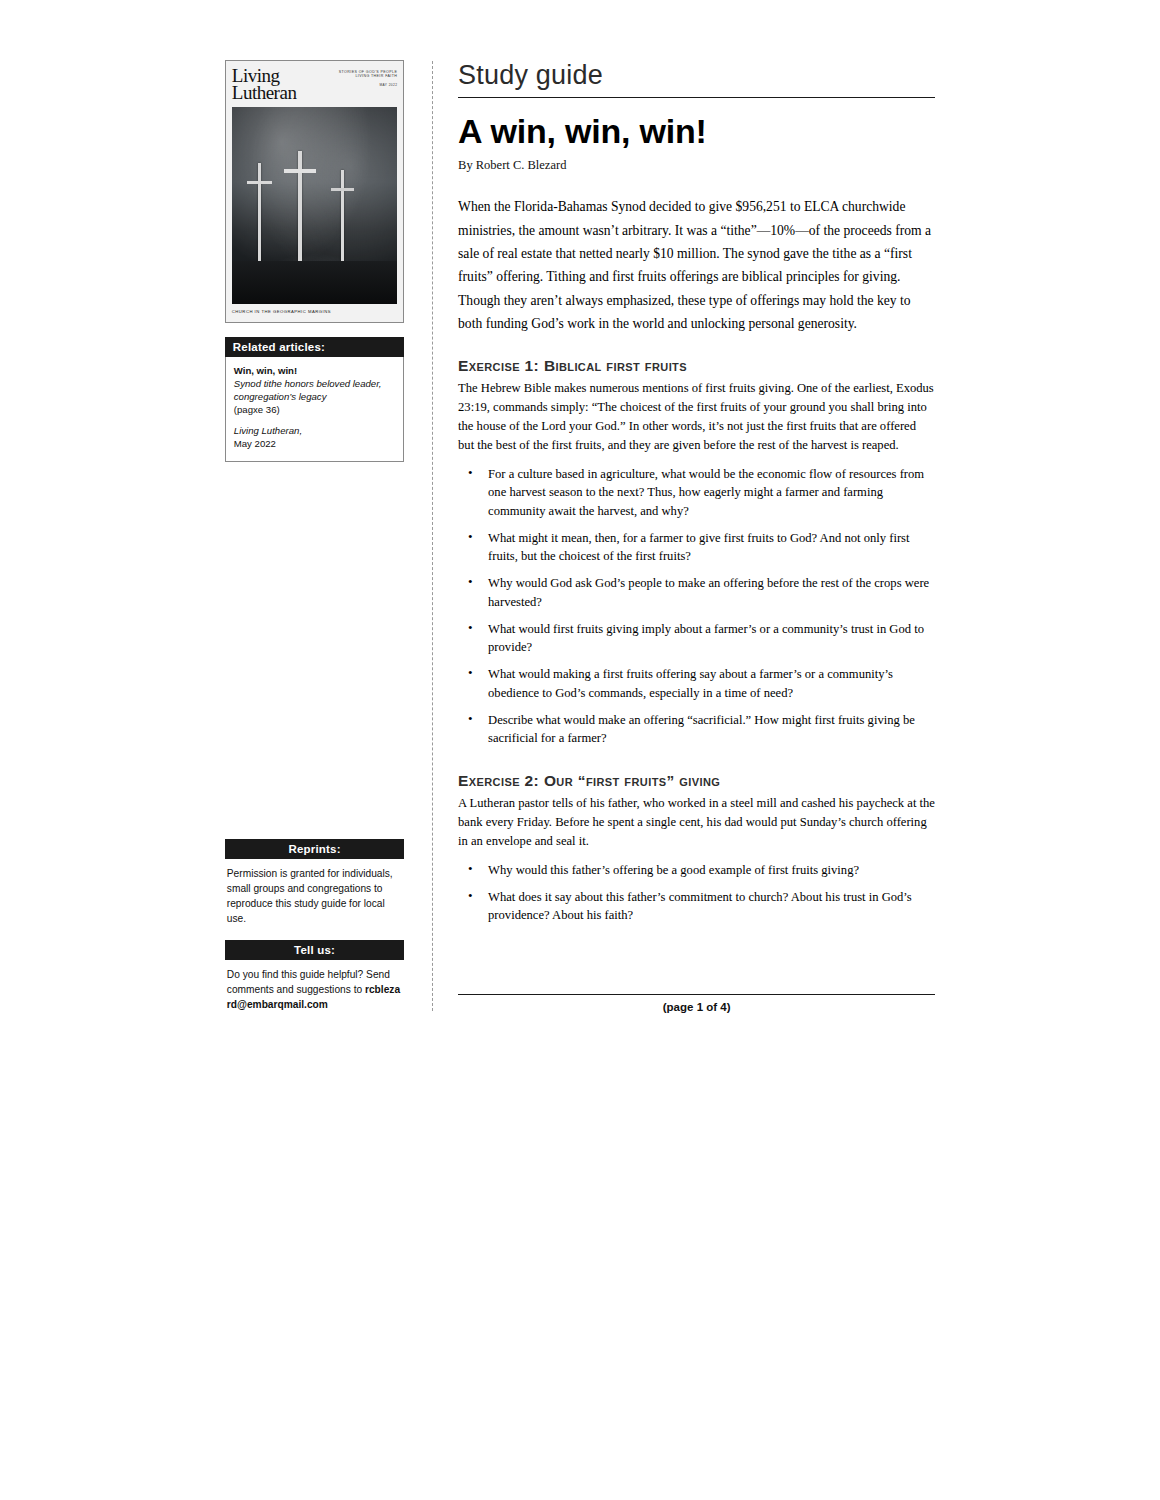LivingLutheran
Stories of God's people
living their faith
May 2022
Church in the geographic margins
Related articles:
Win, win, win!
Synod tithe honors beloved leader, congregation’s legacy
(pagxe 36)
Living Lutheran,
May 2022
Reprints:
Permission is granted for individuals, small groups and congregations to reproduce this study guide for local use.
Tell us:
Do you find this guide helpful? Send comments and suggestions to rcblezard@embarqmail.com
Study guide
A win, win, win!
By Robert C. Blezard
When the Florida-Bahamas Synod decided to give $956,251 to ELCA churchwide ministries, the amount wasn’t arbitrary. It was a “tithe”—10%—of the proceeds from a sale of real estate that netted nearly $10 million. The synod gave the tithe as a “first fruits” offering. Tithing and first fruits offerings are biblical principles for giving. Though they aren’t always emphasized, these type of offerings may hold the key to both funding God’s work in the world and unlocking personal generosity.
Exercise 1: Biblical first fruits
The Hebrew Bible makes numerous mentions of first fruits giving. One of the earliest, Exodus 23:19, commands simply: “The choicest of the first fruits of your ground you shall bring into the house of the Lord your God.” In other words, it’s not just the first fruits that are offered but the best of the first fruits, and they are given before the rest of the harvest is reaped.
For a culture based in agriculture, what would be the economic flow of resources from one harvest season to the next? Thus, how eagerly might a farmer and farming community await the harvest, and why?
What might it mean, then, for a farmer to give first fruits to God? And not only first fruits, but the choicest of the first fruits?
Why would God ask God’s people to make an offering before the rest of the crops were harvested?
What would first fruits giving imply about a farmer’s or a community’s trust in God to provide?
What would making a first fruits offering say about a farmer’s or a community’s obedience to God’s commands, especially in a time of need?
Describe what would make an offering “sacrificial.” How might first fruits giving be sacrificial for a farmer?
Exercise 2: Our “first fruits” giving
A Lutheran pastor tells of his father, who worked in a steel mill and cashed his paycheck at the bank every Friday. Before he spent a single cent, his dad would put Sunday’s church offering in an envelope and seal it.
Why would this father’s offering be a good example of first fruits giving?
What does it say about this father’s commitment to church? About his trust in God’s providence? About his faith?
(page 1 of 4)